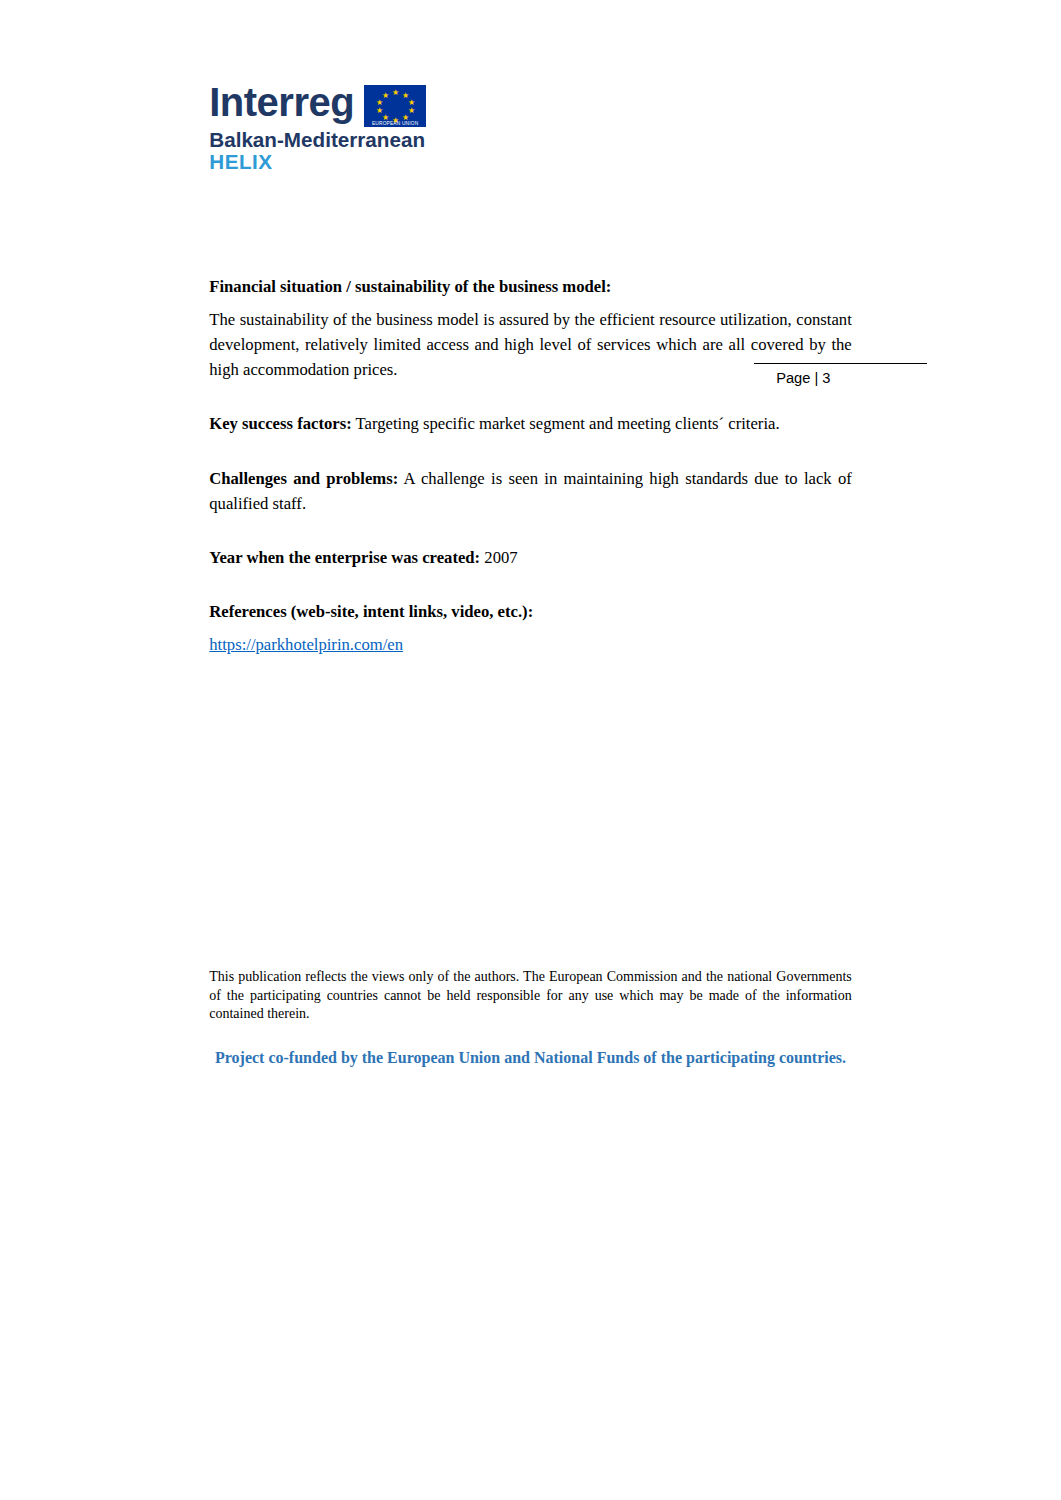Interreg
★ ★ ★ ★ ★ ★ ★ ★ ★ ★
EUROPEAN UNION
Balkan-Mediterranean
HELIX
Page | 3
Financial situation / sustainability of the business model:
The sustainability of the business model is assured by the efficient resource utilization, constant development, relatively limited access and high level of services which are all covered by the high accommodation prices.
Key success factors: Targeting specific market segment and meeting clients´ criteria.
Challenges and problems: A challenge is seen in maintaining high standards due to lack of qualified staff.
Year when the enterprise was created: 2007
References (web-site, intent links, video, etc.):
https://parkhotelpirin.com/en
This publication reflects the views only of the authors. The European Commission and the national Governments of the participating countries cannot be held responsible for any use which may be made of the information contained therein.
Project co-funded by the European Union and National Funds of the participating countries.